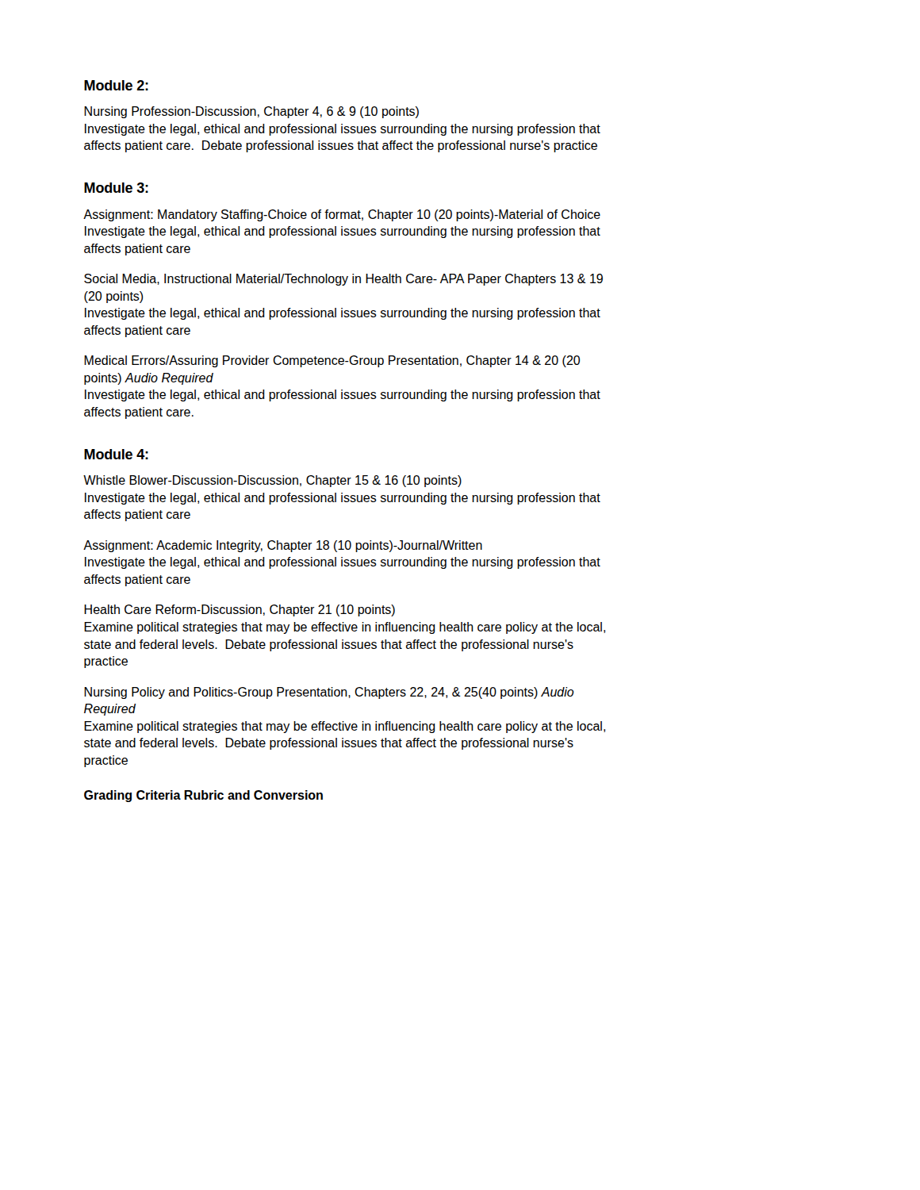Module 2:
Nursing Profession-Discussion, Chapter 4, 6 & 9 (10 points)
Investigate the legal, ethical and professional issues surrounding the nursing profession that affects patient care. Debate professional issues that affect the professional nurse's practice
Module 3:
Assignment: Mandatory Staffing-Choice of format, Chapter 10 (20 points)-Material of Choice
Investigate the legal, ethical and professional issues surrounding the nursing profession that affects patient care
Social Media, Instructional Material/Technology in Health Care- APA Paper Chapters 13 & 19 (20 points)
Investigate the legal, ethical and professional issues surrounding the nursing profession that affects patient care
Medical Errors/Assuring Provider Competence-Group Presentation, Chapter 14 & 20 (20 points) Audio Required
Investigate the legal, ethical and professional issues surrounding the nursing profession that affects patient care.
Module 4:
Whistle Blower-Discussion-Discussion, Chapter 15 & 16 (10 points)
Investigate the legal, ethical and professional issues surrounding the nursing profession that affects patient care
Assignment: Academic Integrity, Chapter 18 (10 points)-Journal/Written
Investigate the legal, ethical and professional issues surrounding the nursing profession that affects patient care
Health Care Reform-Discussion, Chapter 21 (10 points)
Examine political strategies that may be effective in influencing health care policy at the local, state and federal levels. Debate professional issues that affect the professional nurse's practice
Nursing Policy and Politics-Group Presentation, Chapters 22, 24, & 25(40 points) Audio Required
Examine political strategies that may be effective in influencing health care policy at the local, state and federal levels. Debate professional issues that affect the professional nurse's practice
Grading Criteria Rubric and Conversion